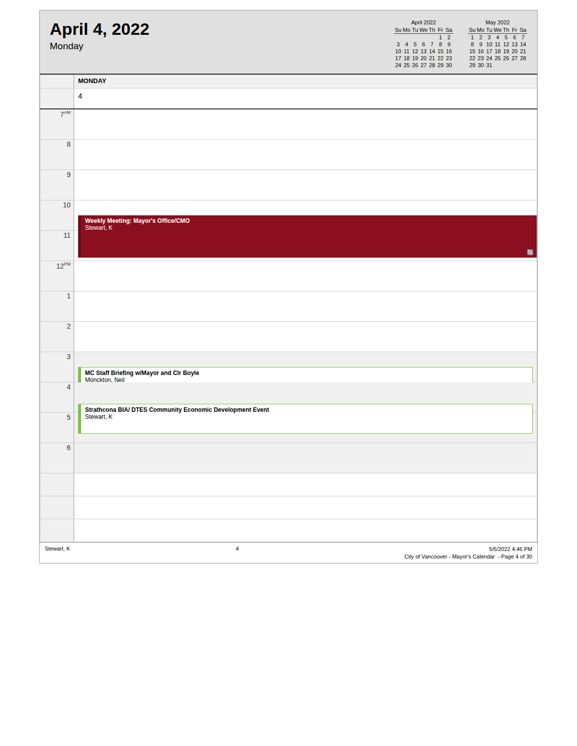April 4, 2022
Monday
April 2022
| Su | Mo | Tu | We | Th | Fr | Sa |
| --- | --- | --- | --- | --- | --- | --- |
| | | | | | 1 | 2 |
| 3 | 4 | 5 | 6 | 7 | 8 | 9 |
| 10 | 11 | 12 | 13 | 14 | 15 | 16 |
| 17 | 18 | 19 | 20 | 21 | 22 | 23 |
| 24 | 25 | 26 | 27 | 28 | 29 | 30 |
May 2022
| Su | Mo | Tu | We | Th | Fr | Sa |
| --- | --- | --- | --- | --- | --- | --- |
| 1 | 2 | 3 | 4 | 5 | 6 | 7 |
| 8 | 9 | 10 | 11 | 12 | 13 | 14 |
| 15 | 16 | 17 | 18 | 19 | 20 | 21 |
| 22 | 23 | 24 | 25 | 26 | 27 | 28 |
| 29 | 30 | 31 | | | | |
| | MONDAY |
| | 4 |
| 7 AM | |
| 8 | |
| 9 | |
| 10 | Weekly Meeting: Mayor's Office/CMO Stewart, K 🔄 |
| 11 | |
| 12 PM | |
| 1 | |
| 2 | |
| 3 | MC Staff Briefing w/Mayor and Clr Boyle Monckton, Neil |
| 4 | |
| 5 | Strathcona BIA/ DTES Community Economic Development Event Stewart, K |
| 6 | |
Stewart, K
4
5/5/2022 4:46 PM
City of Vancouver - Mayor's Calendar - Page 4 of 30